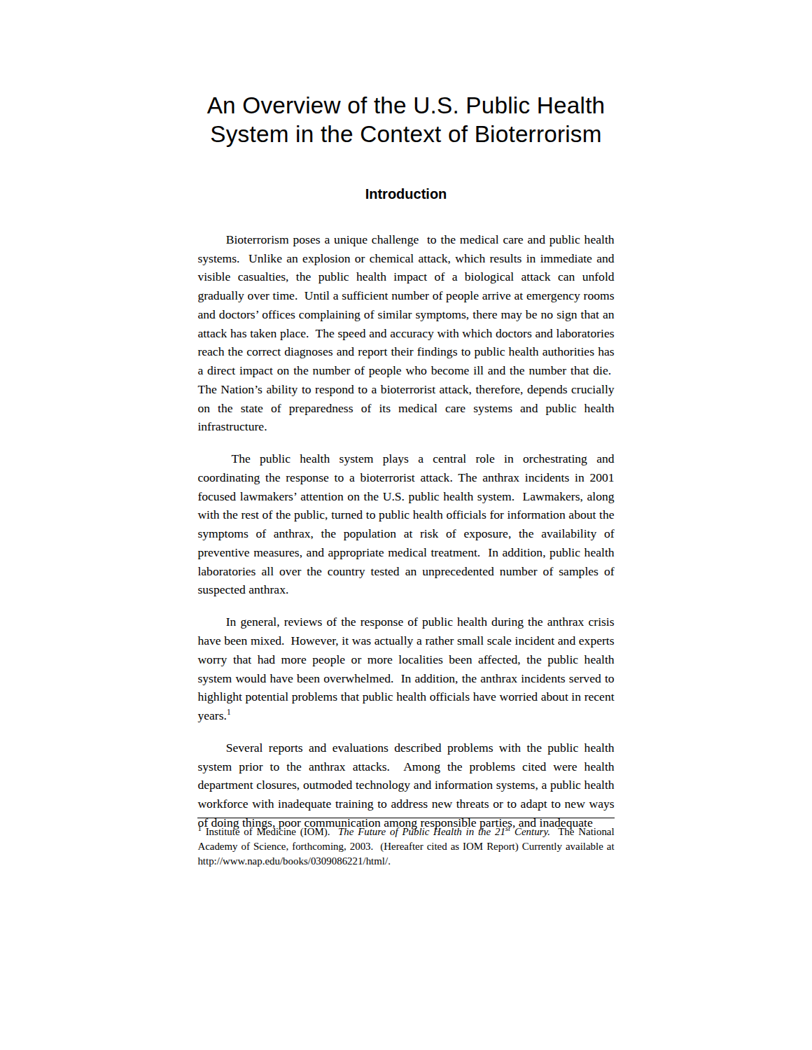An Overview of the U.S. Public Health
System in the Context of Bioterrorism
Introduction
Bioterrorism poses a unique challenge to the medical care and public health systems. Unlike an explosion or chemical attack, which results in immediate and visible casualties, the public health impact of a biological attack can unfold gradually over time. Until a sufficient number of people arrive at emergency rooms and doctors’ offices complaining of similar symptoms, there may be no sign that an attack has taken place. The speed and accuracy with which doctors and laboratories reach the correct diagnoses and report their findings to public health authorities has a direct impact on the number of people who become ill and the number that die. The Nation’s ability to respond to a bioterrorist attack, therefore, depends crucially on the state of preparedness of its medical care systems and public health infrastructure.
The public health system plays a central role in orchestrating and coordinating the response to a bioterrorist attack. The anthrax incidents in 2001 focused lawmakers’ attention on the U.S. public health system. Lawmakers, along with the rest of the public, turned to public health officials for information about the symptoms of anthrax, the population at risk of exposure, the availability of preventive measures, and appropriate medical treatment. In addition, public health laboratories all over the country tested an unprecedented number of samples of suspected anthrax.
In general, reviews of the response of public health during the anthrax crisis have been mixed. However, it was actually a rather small scale incident and experts worry that had more people or more localities been affected, the public health system would have been overwhelmed. In addition, the anthrax incidents served to highlight potential problems that public health officials have worried about in recent years.1
Several reports and evaluations described problems with the public health system prior to the anthrax attacks. Among the problems cited were health department closures, outmoded technology and information systems, a public health workforce with inadequate training to address new threats or to adapt to new ways of doing things, poor communication among responsible parties, and inadequate
1 Institute of Medicine (IOM). The Future of Public Health in the 21st Century. The National Academy of Science, forthcoming, 2003. (Hereafter cited as IOM Report) Currently available at http://www.nap.edu/books/0309086221/html/.